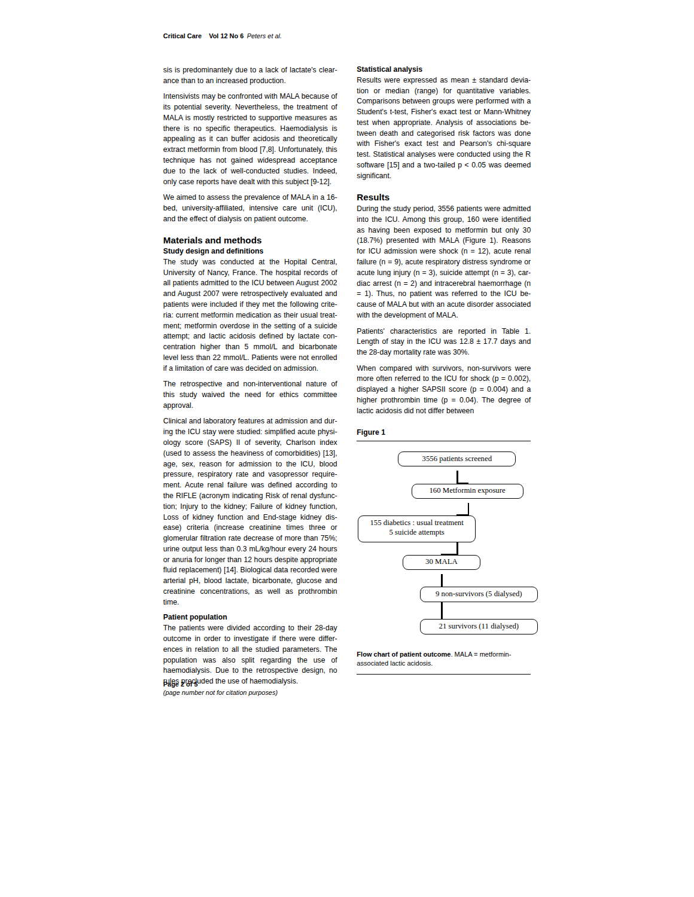Critical Care Vol 12 No 6 Peters et al.
sis is predominantely due to a lack of lactate's clearance than to an increased production.
Intensivists may be confronted with MALA because of its potential severity. Nevertheless, the treatment of MALA is mostly restricted to supportive measures as there is no specific therapeutics. Haemodialysis is appealing as it can buffer acidosis and theoretically extract metformin from blood [7,8]. Unfortunately, this technique has not gained widespread acceptance due to the lack of well-conducted studies. Indeed, only case reports have dealt with this subject [9-12].
We aimed to assess the prevalence of MALA in a 16-bed, university-affiliated, intensive care unit (ICU), and the effect of dialysis on patient outcome.
Materials and methods
Study design and definitions
The study was conducted at the Hopital Central, University of Nancy, France. The hospital records of all patients admitted to the ICU between August 2002 and August 2007 were retrospectively evaluated and patients were included if they met the following criteria: current metformin medication as their usual treatment; metformin overdose in the setting of a suicide attempt; and lactic acidosis defined by lactate concentration higher than 5 mmol/L and bicarbonate level less than 22 mmol/L. Patients were not enrolled if a limitation of care was decided on admission.
The retrospective and non-interventional nature of this study waived the need for ethics committee approval.
Clinical and laboratory features at admission and during the ICU stay were studied: simplified acute physiology score (SAPS) II of severity, Charlson index (used to assess the heaviness of comorbidities) [13], age, sex, reason for admission to the ICU, blood pressure, respiratory rate and vasopressor requirement. Acute renal failure was defined according to the RIFLE (acronym indicating Risk of renal dysfunction; Injury to the kidney; Failure of kidney function, Loss of kidney function and End-stage kidney disease) criteria (increase creatinine times three or glomerular filtration rate decrease of more than 75%; urine output less than 0.3 mL/kg/hour every 24 hours or anuria for longer than 12 hours despite appropriate fluid replacement) [14]. Biological data recorded were arterial pH, blood lactate, bicarbonate, glucose and creatinine concentrations, as well as prothrombin time.
Patient population
The patients were divided according to their 28-day outcome in order to investigate if there were differences in relation to all the studied parameters. The population was also split regarding the use of haemodialysis. Due to the retrospective design, no rules precluded the use of haemodialysis.
Statistical analysis
Results were expressed as mean ± standard deviation or median (range) for quantitative variables. Comparisons between groups were performed with a Student's t-test, Fisher's exact test or Mann-Whitney test when appropriate. Analysis of associations between death and categorised risk factors was done with Fisher's exact test and Pearson's chi-square test. Statistical analyses were conducted using the R software [15] and a two-tailed p < 0.05 was deemed significant.
Results
During the study period, 3556 patients were admitted into the ICU. Among this group, 160 were identified as having been exposed to metformin but only 30 (18.7%) presented with MALA (Figure 1). Reasons for ICU admission were shock (n = 12), acute renal failure (n = 9), acute respiratory distress syndrome or acute lung injury (n = 3), suicide attempt (n = 3), cardiac arrest (n = 2) and intracerebral haemorrhage (n = 1). Thus, no patient was referred to the ICU because of MALA but with an acute disorder associated with the development of MALA.
Patients' characteristics are reported in Table 1. Length of stay in the ICU was 12.8 ± 17.7 days and the 28-day mortality rate was 30%.
When compared with survivors, non-survivors were more often referred to the ICU for shock (p = 0.002), displayed a higher SAPSII score (p = 0.004) and a higher prothrombin time (p = 0.04). The degree of lactic acidosis did not differ between
Figure 1
3556 patients screened
160 Metformin exposure
155 diabetics : usual treatment
5 suicide attempts
30 MALA
9 non-survivors (5 dialysed)
21 survivors (11 dialysed)
Flow chart of patient outcome. MALA = metformin-associated lactic acidosis.
Page 2 of 5
(page number not for citation purposes)